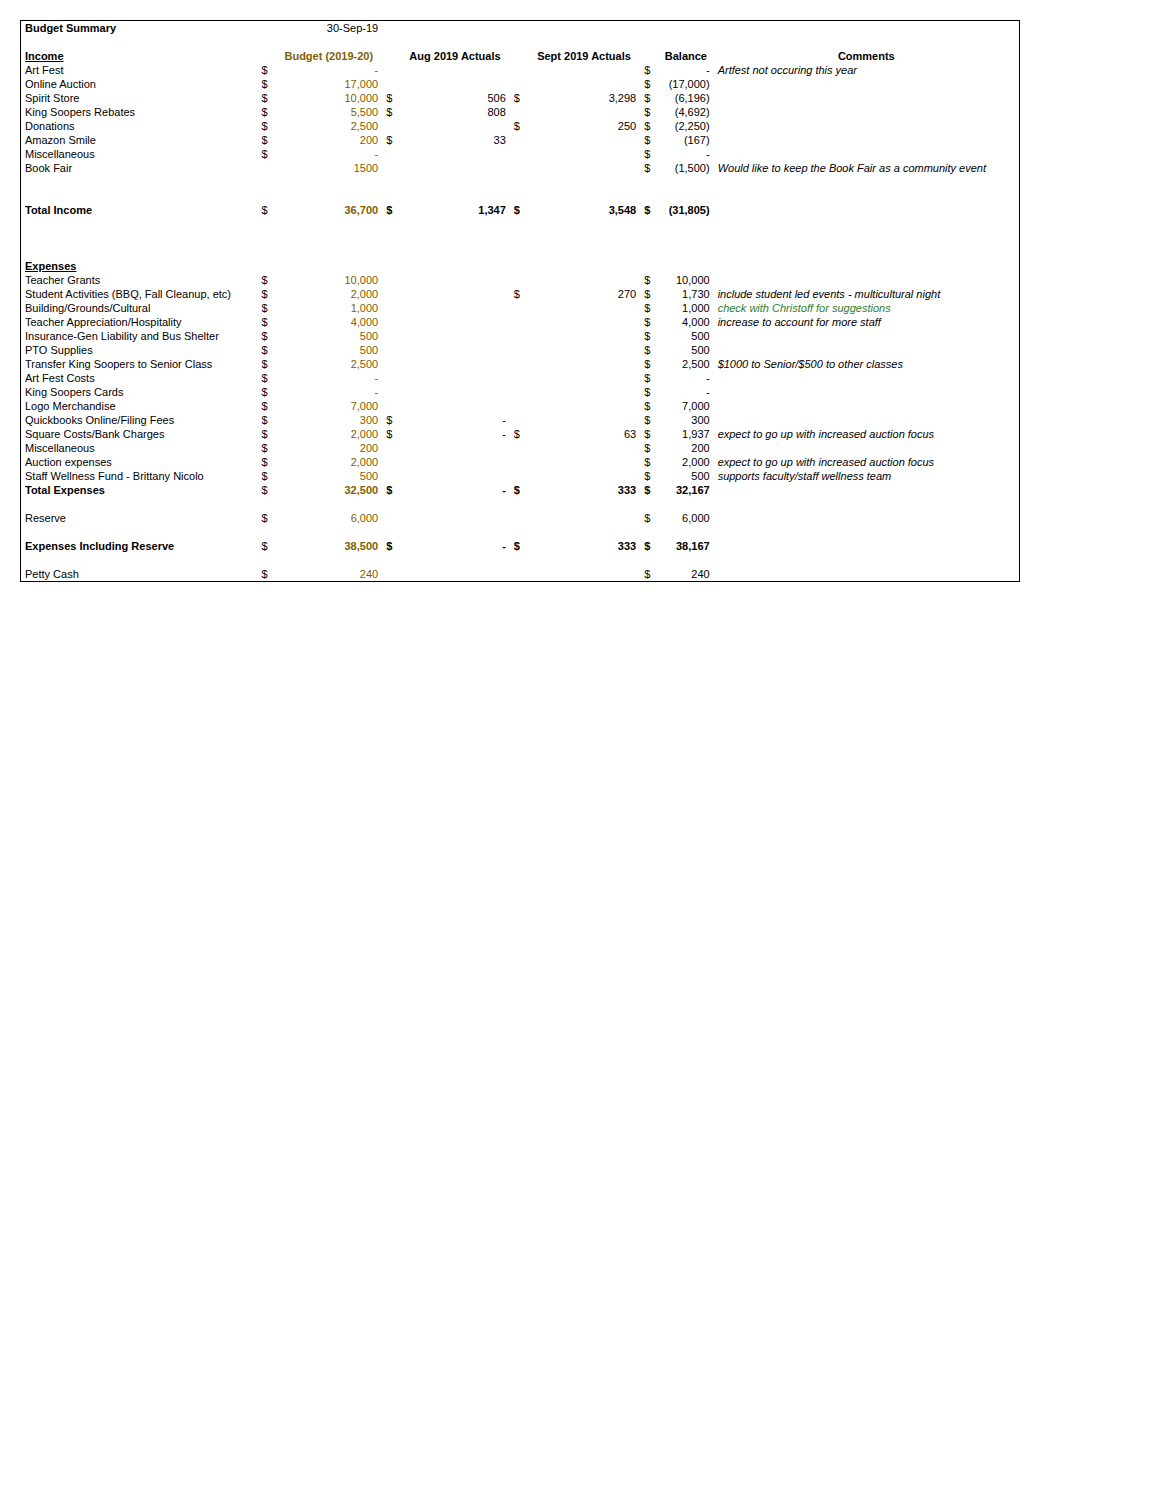| Budget Summary | | 30-Sep-19 | | | | | | | |
| Income | | Budget (2019-20) | | Aug 2019 Actuals | | Sept 2019 Actuals | | Balance | Comments |
| Art Fest | $ | - | | | | | $ | - | Artfest not occuring this year |
| Online Auction | $ | 17,000 | | | | | $ | (17,000) | |
| Spirit Store | $ | 10,000 | $ | 506 | $ | 3,298 | $ | (6,196) | |
| King Soopers Rebates | $ | 5,500 | $ | 808 | | | $ | (4,692) | |
| Donations | $ | 2,500 | | | $ | 250 | $ | (2,250) | |
| Amazon Smile | $ | 200 | $ | 33 | | | $ | (167) | |
| Miscellaneous | $ | - | | | | | $ | - | |
| Book Fair | | 1500 | | | | | $ | (1,500) | Would like to keep the Book Fair as a community event |
| Total Income | $ | 36,700 | $ | 1,347 | $ | 3,548 | $ | (31,805) | |
| Expenses | | | | | | | | | |
| Teacher Grants | $ | 10,000 | | | | | $ | 10,000 | |
| Student Activities (BBQ, Fall Cleanup, etc) | $ | 2,000 | | | $ | 270 | $ | 1,730 | include student led events - multicultural night |
| Building/Grounds/Cultural | $ | 1,000 | | | | | $ | 1,000 | check with Christoff for suggestions |
| Teacher Appreciation/Hospitality | $ | 4,000 | | | | | $ | 4,000 | increase to account for more staff |
| Insurance-Gen Liability and Bus Shelter | $ | 500 | | | | | $ | 500 | |
| PTO Supplies | $ | 500 | | | | | $ | 500 | |
| Transfer King Soopers to Senior Class | $ | 2,500 | | | | | $ | 2,500 | $1000 to Senior/$500 to other classes |
| Art Fest Costs | $ | - | | | | | $ | - | |
| King Soopers Cards | $ | - | | | | | $ | - | |
| Logo Merchandise | $ | 7,000 | | | | | $ | 7,000 | |
| Quickbooks Online/Filing Fees | $ | 300 | $ | - | | | $ | 300 | |
| Square Costs/Bank Charges | $ | 2,000 | $ | - | $ | 63 | $ | 1,937 | expect to go up with increased auction focus |
| Miscellaneous | $ | 200 | | | | | $ | 200 | |
| Auction expenses | $ | 2,000 | | | | | $ | 2,000 | expect to go up with increased auction focus |
| Staff Wellness Fund - Brittany Nicolo | $ | 500 | | | | | $ | 500 | supports faculty/staff wellness team |
| Total Expenses | $ | 32,500 | $ | - | $ | 333 | $ | 32,167 | |
| Reserve | $ | 6,000 | | | | | $ | 6,000 | |
| Expenses Including Reserve | $ | 38,500 | $ | - | $ | 333 | $ | 38,167 | |
| Petty Cash | $ | 240 | | | | | $ | 240 | |